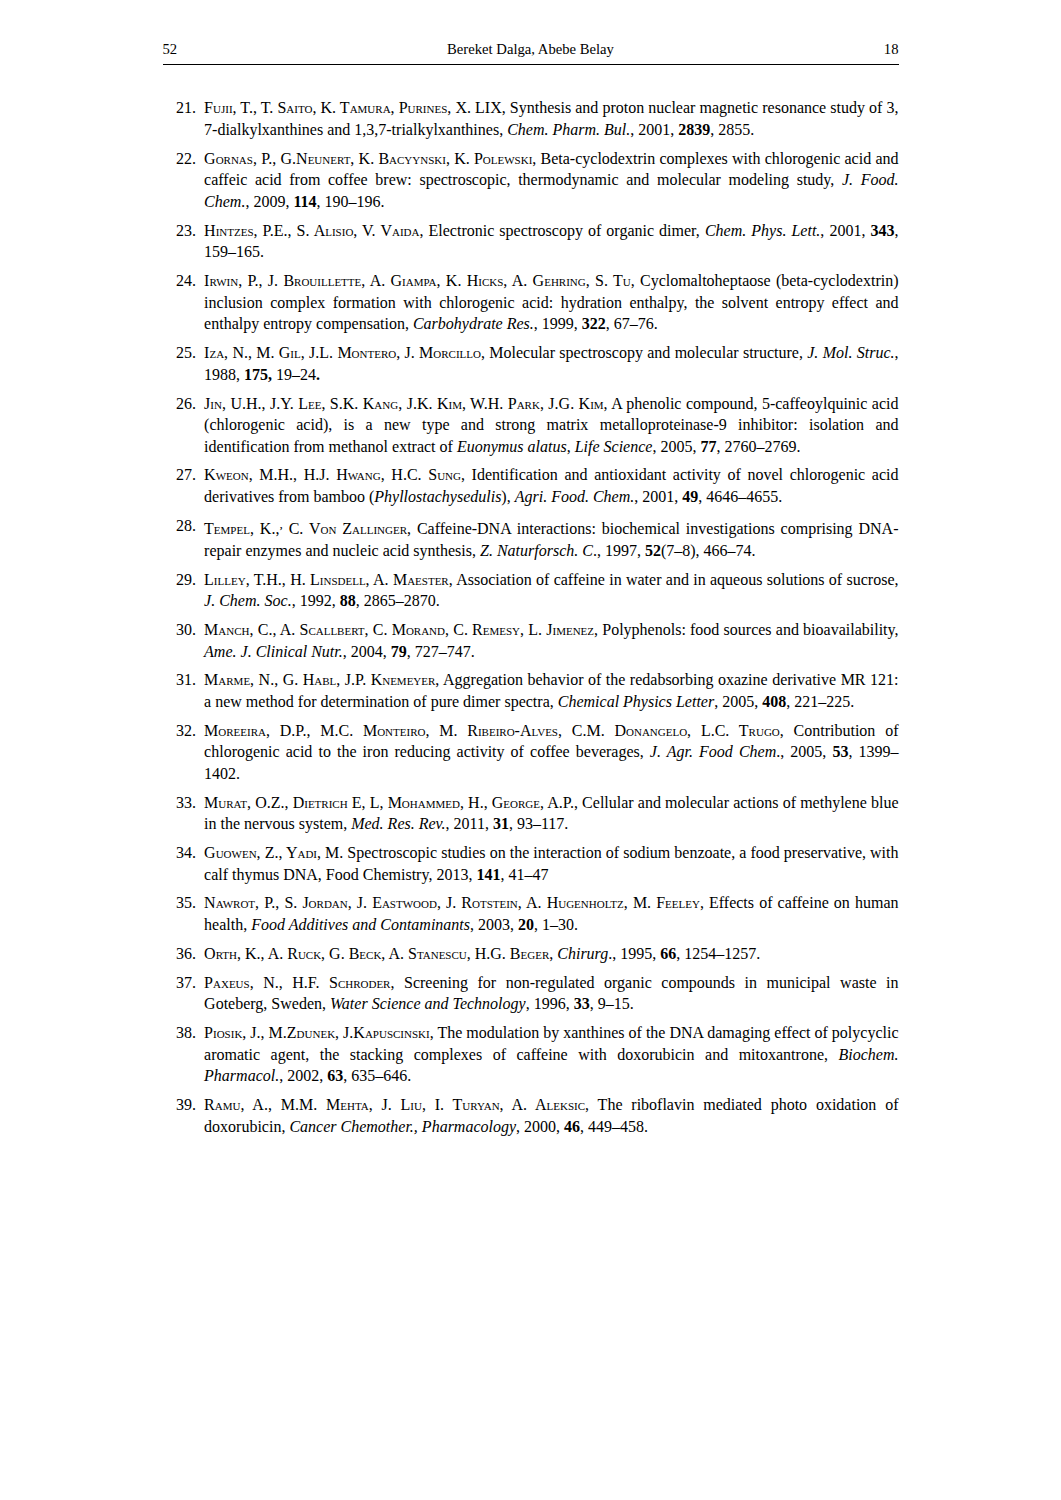52 Bereket Dalga, Abebe Belay 18
Fujii, T., T. Saito, K. Tamura, Purines, X. LIX, Synthesis and proton nuclear magnetic resonance study of 3, 7-dialkylxanthines and 1,3,7-trialkylxanthines, Chem. Pharm. Bul., 2001, 2839, 2855.
Gornas, P., G.Neunert, K. Bacyynski, K. Polewski, Beta-cyclodextrin complexes with chlorogenic acid and caffeic acid from coffee brew: spectroscopic, thermodynamic and molecular modeling study, J. Food. Chem., 2009, 114, 190–196.
Hintzes, P.E., S. Alisio, V. Vaida, Electronic spectroscopy of organic dimer, Chem. Phys. Lett., 2001, 343, 159–165.
Irwin, P., J. Brouillette, A. Giampa, K. Hicks, A. Gehring, S. Tu, Cyclomaltoheptaose (beta-cyclodextrin) inclusion complex formation with chlorogenic acid: hydration enthalpy, the solvent entropy effect and enthalpy entropy compensation, Carbohydrate Res., 1999, 322, 67–76.
Iza, N., M. Gil, J.L. Montero, J. Morcillo, Molecular spectroscopy and molecular structure, J. Mol. Struc., 1988, 175, 19–24.
Jin, U.H., J.Y. Lee, S.K. Kang, J.K. Kim, W.H. Park, J.G. Kim, A phenolic compound, 5-caffeoylquinic acid (chlorogenic acid), is a new type and strong matrix metalloproteinase-9 inhibitor: isolation and identification from methanol extract of Euonymus alatus, Life Science, 2005, 77, 2760–2769.
Kweon, M.H., H.J. Hwang, H.C. Sung, Identification and antioxidant activity of novel chlorogenic acid derivatives from bamboo (Phyllostachysedulis), Agri. Food. Chem., 2001, 49, 4646–4655.
Tempel, K.,, C. Von Zallinger, Caffeine-DNA interactions: biochemical investigations comprising DNA-repair enzymes and nucleic acid synthesis, Z. Naturforsch. C., 1997, 52(7–8), 466–74.
Lilley, T.H., H. Linsdell, A. Maester, Association of caffeine in water and in aqueous solutions of sucrose, J. Chem. Soc., 1992, 88, 2865–2870.
Manch, C., A. Scallbert, C. Morand, C. Remesy, L. Jimenez, Polyphenols: food sources and bioavailability, Ame. J. Clinical Nutr., 2004, 79, 727–747.
Marme, N., G. Habl, J.P. Knemeyer, Aggregation behavior of the redabsorbing oxazine derivative MR 121: a new method for determination of pure dimer spectra, Chemical Physics Letter, 2005, 408, 221–225.
Moreeira, D.P., M.C. Monteiro, M. Ribeiro-Alves, C.M. Donangelo, L.C. Trugo, Contribution of chlorogenic acid to the iron reducing activity of coffee beverages, J. Agr. Food Chem., 2005, 53, 1399–1402.
Murat, O.Z., Dietrich E, L, Mohammed, H., George, A.P., Cellular and molecular actions of methylene blue in the nervous system, Med. Res. Rev., 2011, 31, 93–117.
Guowen, Z., Yadi, M. Spectroscopic studies on the interaction of sodium benzoate, a food preservative, with calf thymus DNA, Food Chemistry, 2013, 141, 41–47
Nawrot, P., S. Jordan, J. Eastwood, J. Rotstein, A. Hugenholtz, M. Feeley, Effects of caffeine on human health, Food Additives and Contaminants, 2003, 20, 1–30.
Orth, K., A. Ruck, G. Beck, A. Stanescu, H.G. Beger, Chirurg., 1995, 66, 1254–1257.
Paxeus, N., H.F. Schroder, Screening for non-regulated organic compounds in municipal waste in Goteberg, Sweden, Water Science and Technology, 1996, 33, 9–15.
Piosik, J., M.Zdunek, J.Kapuscinski, The modulation by xanthines of the DNA damaging effect of polycyclic aromatic agent, the stacking complexes of caffeine with doxorubicin and mitoxantrone, Biochem. Pharmacol., 2002, 63, 635–646.
Ramu, A., M.M. Mehta, J. Liu, I. Turyan, A. Aleksic, The riboflavin mediated photo oxidation of doxorubicin, Cancer Chemother., Pharmacology, 2000, 46, 449–458.